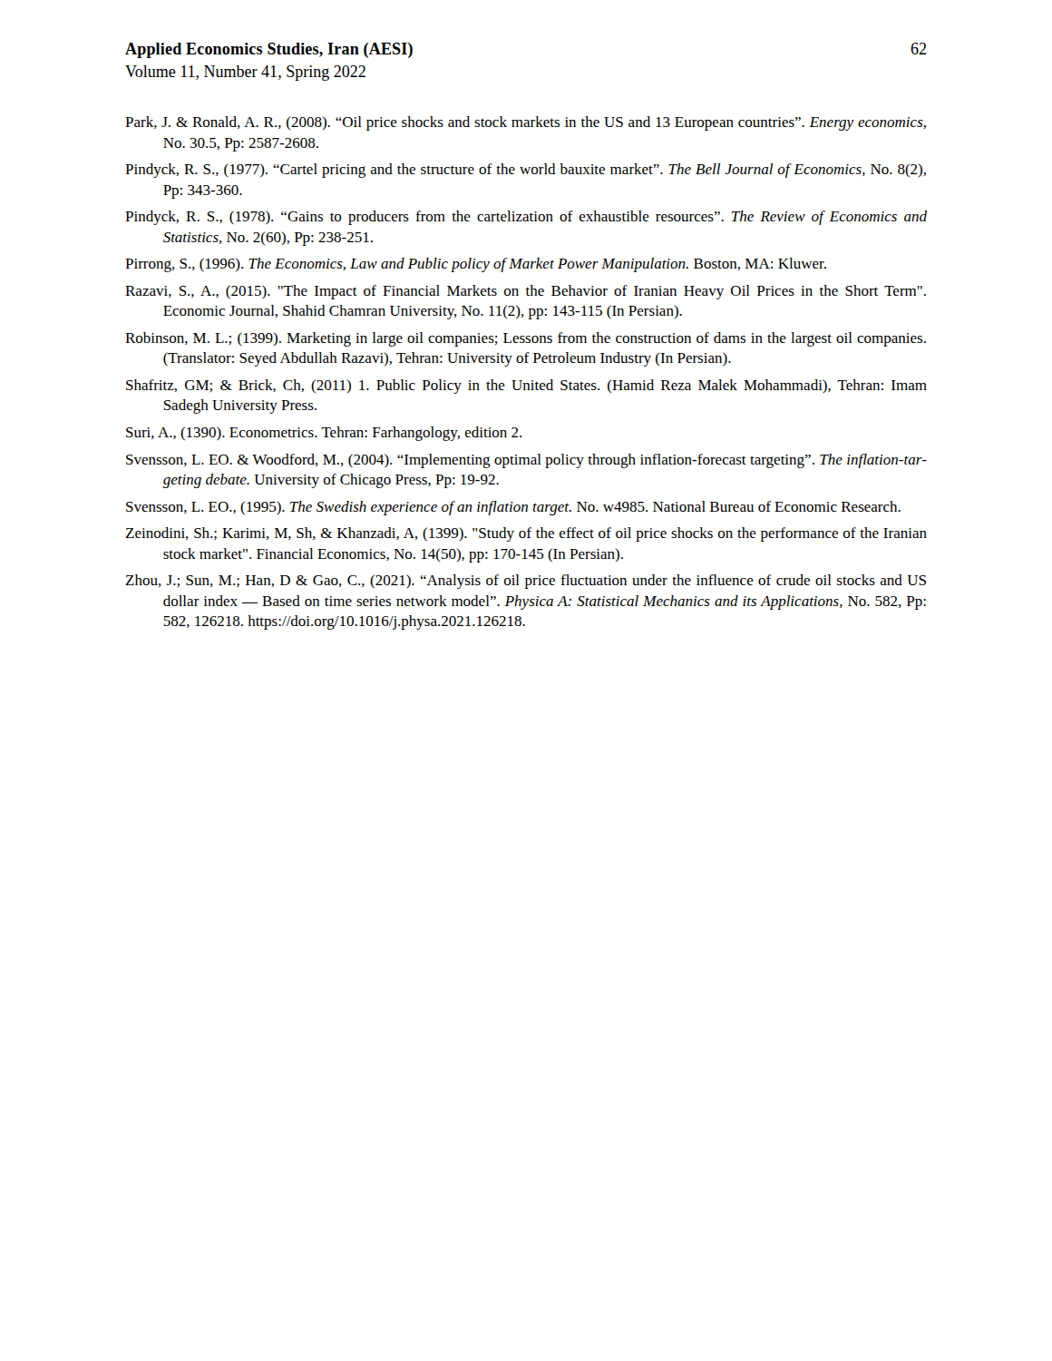Applied Economics Studies, Iran (AESI)
62
Volume 11, Number 41, Spring 2022
Park, J. & Ronald, A. R., (2008). “Oil price shocks and stock markets in the US and 13 European countries”. Energy economics, No. 30.5, Pp: 2587-2608.
Pindyck, R. S., (1977). “Cartel pricing and the structure of the world bauxite market”. The Bell Journal of Economics, No. 8(2), Pp: 343-360.
Pindyck, R. S., (1978). “Gains to producers from the cartelization of exhaustible resources”. The Review of Economics and Statistics, No. 2(60), Pp: 238-251.
Pirrong, S., (1996). The Economics, Law and Public policy of Market Power Manipulation. Boston, MA: Kluwer.
Razavi, S., A., (2015). "The Impact of Financial Markets on the Behavior of Iranian Heavy Oil Prices in the Short Term". Economic Journal, Shahid Chamran University, No. 11(2), pp: 143-115 (In Persian).
Robinson, M. L.; (1399). Marketing in large oil companies; Lessons from the construction of dams in the largest oil companies. (Translator: Seyed Abdullah Razavi), Tehran: University of Petroleum Industry (In Persian).
Shafritz, GM; & Brick, Ch, (2011) 1. Public Policy in the United States. (Hamid Reza Malek Mohammadi), Tehran: Imam Sadegh University Press.
Suri, A., (1390). Econometrics. Tehran: Farhangology, edition 2.
Svensson, L. EO. & Woodford, M., (2004). “Implementing optimal policy through inflation-forecast targeting”. The inflation-targeting debate. University of Chicago Press, Pp: 19-92.
Svensson, L. EO., (1995). The Swedish experience of an inflation target. No. w4985. National Bureau of Economic Research.
Zeinodini, Sh.; Karimi, M, Sh, & Khanzadi, A, (1399). "Study of the effect of oil price shocks on the performance of the Iranian stock market". Financial Economics, No. 14(50), pp: 170-145 (In Persian).
Zhou, J.; Sun, M.; Han, D & Gao, C., (2021). “Analysis of oil price fluctuation under the influence of crude oil stocks and US dollar index — Based on time series network model”. Physica A: Statistical Mechanics and its Applications, No. 582, Pp: 582, 126218. https://doi.org/10.1016/j.physa.2021.126218.